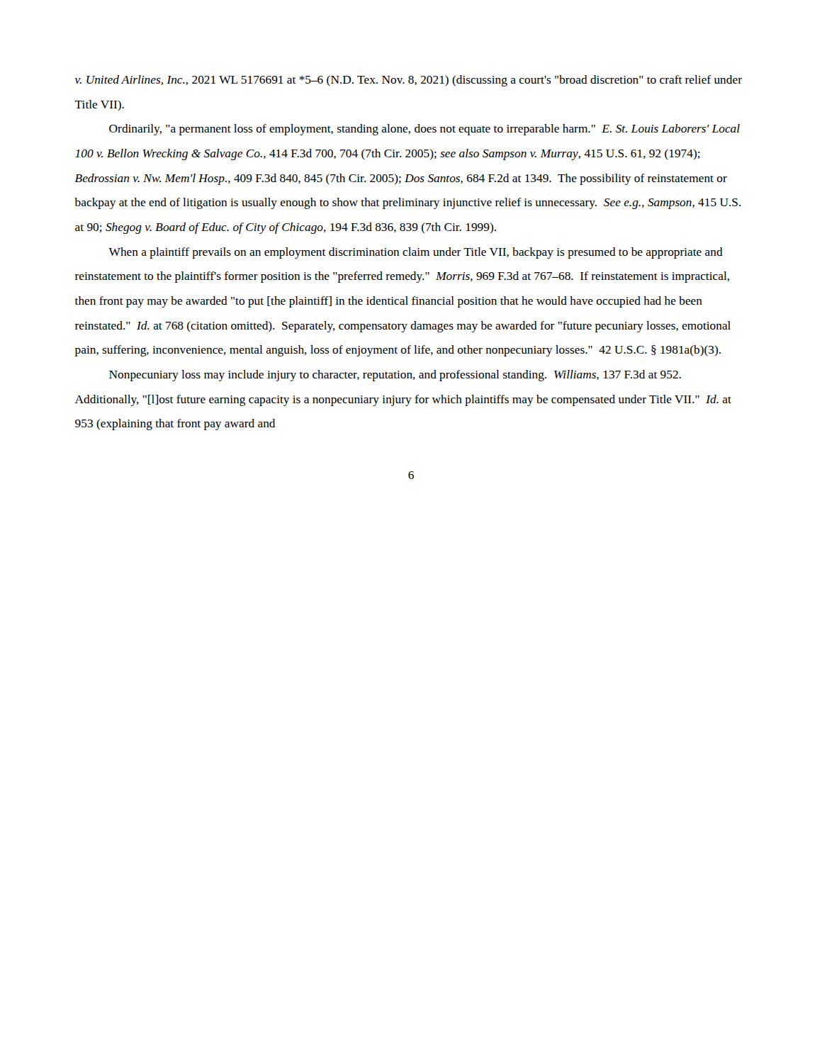v. United Airlines, Inc., 2021 WL 5176691 at *5–6 (N.D. Tex. Nov. 8, 2021) (discussing a court's "broad discretion" to craft relief under Title VII).
Ordinarily, "a permanent loss of employment, standing alone, does not equate to irreparable harm." E. St. Louis Laborers' Local 100 v. Bellon Wrecking & Salvage Co., 414 F.3d 700, 704 (7th Cir. 2005); see also Sampson v. Murray, 415 U.S. 61, 92 (1974); Bedrossian v. Nw. Mem'l Hosp., 409 F.3d 840, 845 (7th Cir. 2005); Dos Santos, 684 F.2d at 1349. The possibility of reinstatement or backpay at the end of litigation is usually enough to show that preliminary injunctive relief is unnecessary. See e.g., Sampson, 415 U.S. at 90; Shegog v. Board of Educ. of City of Chicago, 194 F.3d 836, 839 (7th Cir. 1999).
When a plaintiff prevails on an employment discrimination claim under Title VII, backpay is presumed to be appropriate and reinstatement to the plaintiff's former position is the "preferred remedy." Morris, 969 F.3d at 767–68. If reinstatement is impractical, then front pay may be awarded "to put [the plaintiff] in the identical financial position that he would have occupied had he been reinstated." Id. at 768 (citation omitted). Separately, compensatory damages may be awarded for "future pecuniary losses, emotional pain, suffering, inconvenience, mental anguish, loss of enjoyment of life, and other nonpecuniary losses." 42 U.S.C. § 1981a(b)(3).
Nonpecuniary loss may include injury to character, reputation, and professional standing. Williams, 137 F.3d at 952. Additionally, "[l]ost future earning capacity is a nonpecuniary injury for which plaintiffs may be compensated under Title VII." Id. at 953 (explaining that front pay award and
6